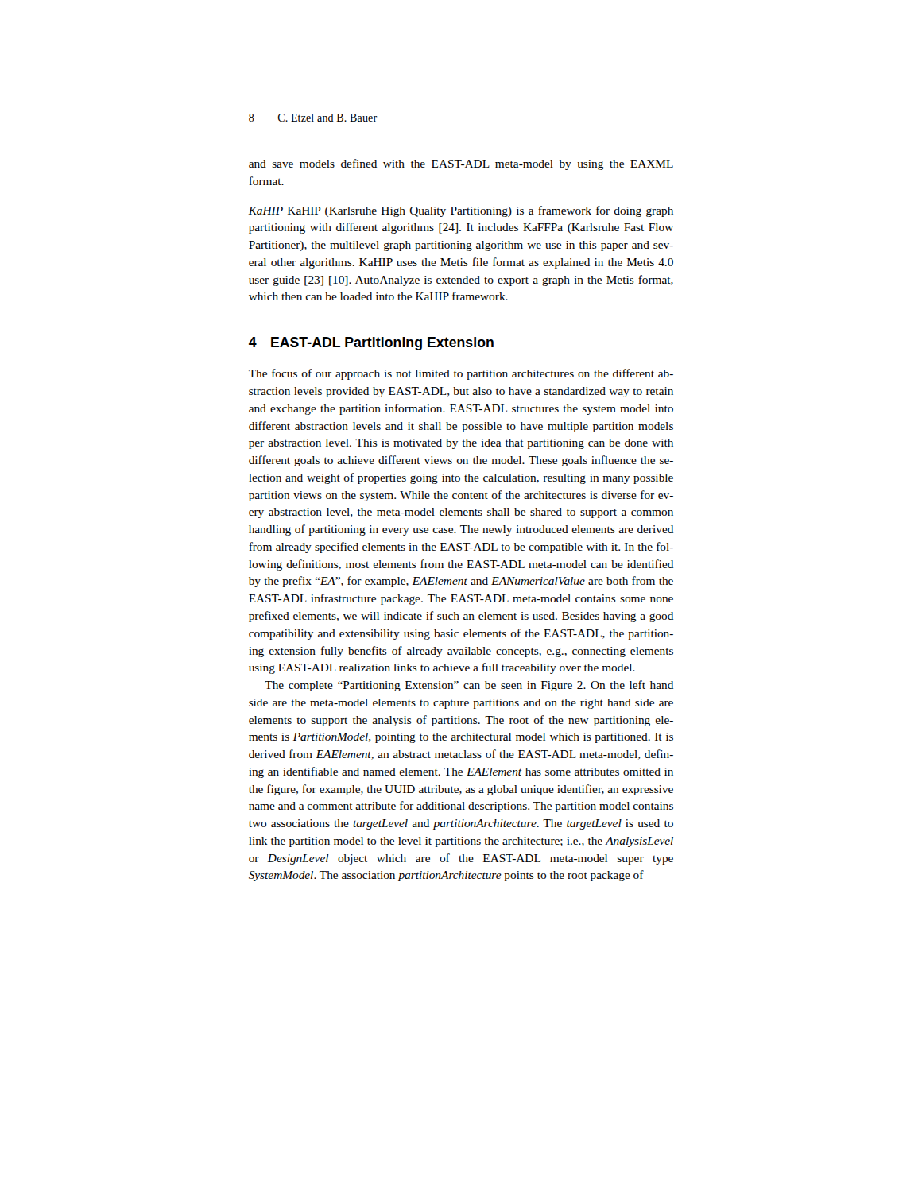8 C. Etzel and B. Bauer
and save models defined with the EAST-ADL meta-model by using the EAXML format.
KaHIP KaHIP (Karlsruhe High Quality Partitioning) is a framework for doing graph partitioning with different algorithms [24]. It includes KaFFPa (Karlsruhe Fast Flow Partitioner), the multilevel graph partitioning algorithm we use in this paper and several other algorithms. KaHIP uses the Metis file format as explained in the Metis 4.0 user guide [23] [10]. AutoAnalyze is extended to export a graph in the Metis format, which then can be loaded into the KaHIP framework.
4 EAST-ADL Partitioning Extension
The focus of our approach is not limited to partition architectures on the different abstraction levels provided by EAST-ADL, but also to have a standardized way to retain and exchange the partition information. EAST-ADL structures the system model into different abstraction levels and it shall be possible to have multiple partition models per abstraction level. This is motivated by the idea that partitioning can be done with different goals to achieve different views on the model. These goals influence the selection and weight of properties going into the calculation, resulting in many possible partition views on the system. While the content of the architectures is diverse for every abstraction level, the meta-model elements shall be shared to support a common handling of partitioning in every use case. The newly introduced elements are derived from already specified elements in the EAST-ADL to be compatible with it. In the following definitions, most elements from the EAST-ADL meta-model can be identified by the prefix “EA”, for example, EAElement and EANumericalValue are both from the EAST-ADL infrastructure package. The EAST-ADL meta-model contains some none prefixed elements, we will indicate if such an element is used. Besides having a good compatibility and extensibility using basic elements of the EAST-ADL, the partitioning extension fully benefits of already available concepts, e.g., connecting elements using EAST-ADL realization links to achieve a full traceability over the model.
The complete “Partitioning Extension” can be seen in Figure 2. On the left hand side are the meta-model elements to capture partitions and on the right hand side are elements to support the analysis of partitions. The root of the new partitioning elements is PartitionModel, pointing to the architectural model which is partitioned. It is derived from EAElement, an abstract metaclass of the EAST-ADL meta-model, defining an identifiable and named element. The EAElement has some attributes omitted in the figure, for example, the UUID attribute, as a global unique identifier, an expressive name and a comment attribute for additional descriptions. The partition model contains two associations the targetLevel and partitionArchitecture. The targetLevel is used to link the partition model to the level it partitions the architecture; i.e., the AnalysisLevel or DesignLevel object which are of the EAST-ADL meta-model super type SystemModel. The association partitionArchitecture points to the root package of